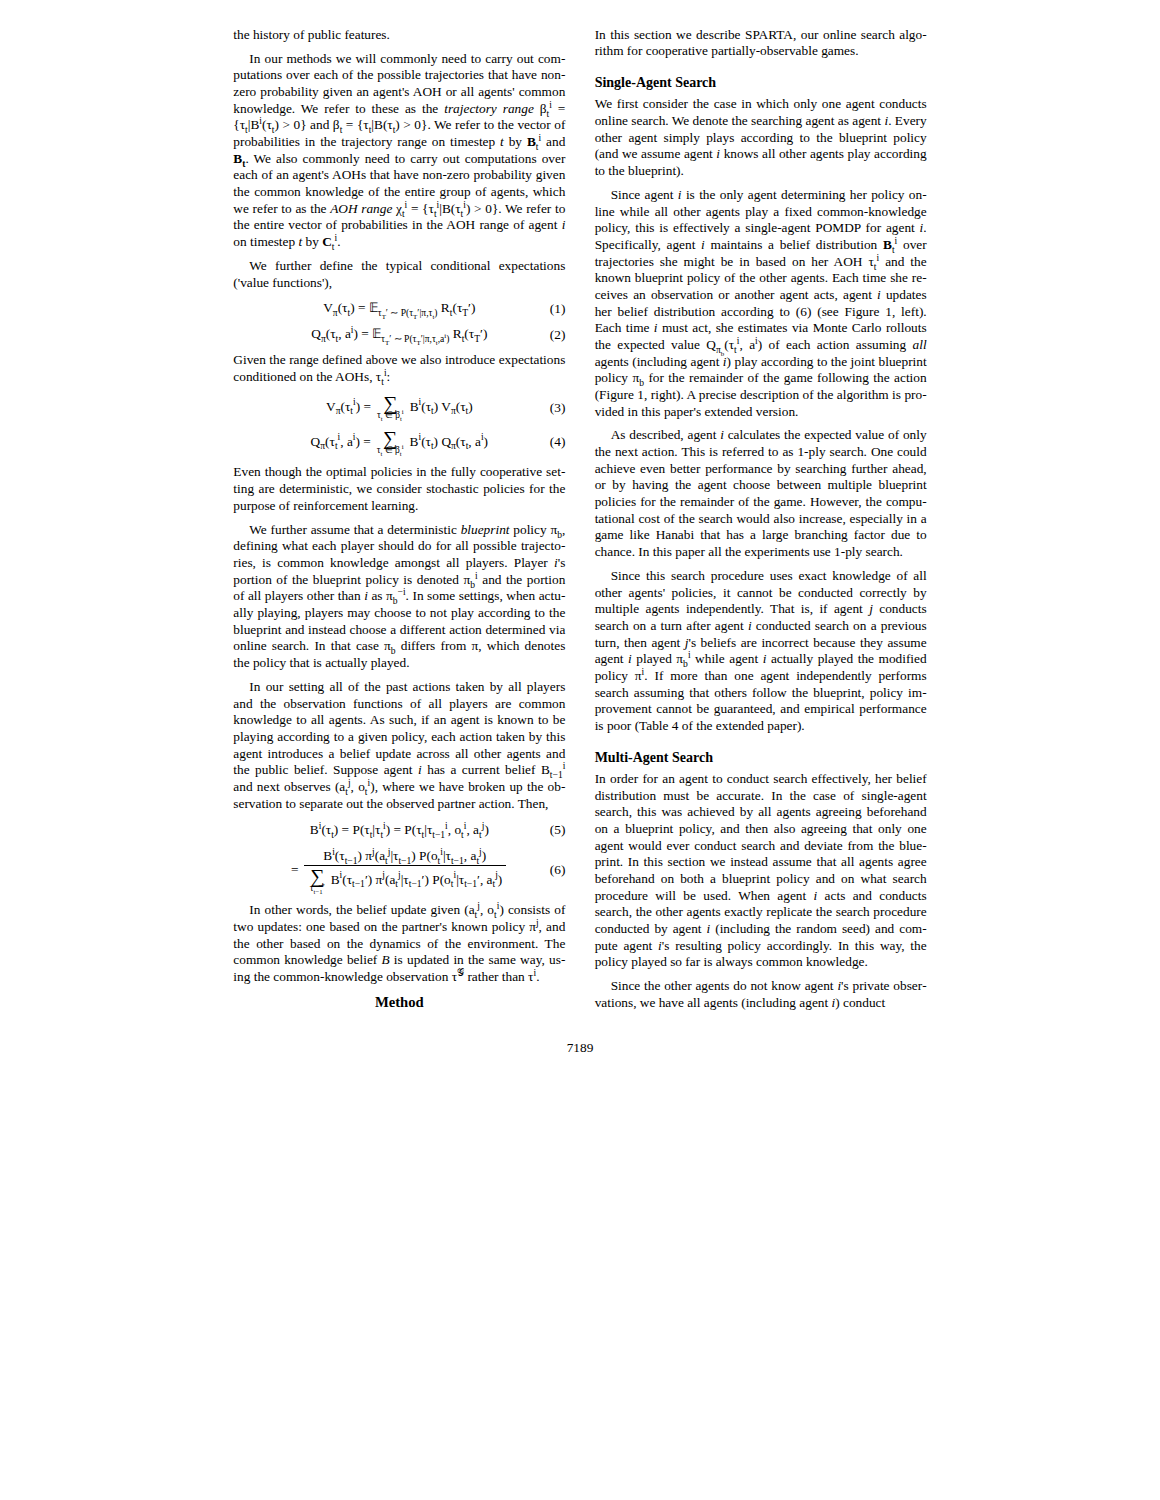the history of public features.
In our methods we will commonly need to carry out computations over each of the possible trajectories that have non-zero probability given an agent's AOH or all agents' common knowledge. We refer to these as the trajectory range βti = {τt|Bi(τt) > 0} and βt = {τt|B(τt) > 0}. We refer to the vector of probabilities in the trajectory range on timestep t by Bti and Bt. We also commonly need to carry out computations over each of an agent's AOHs that have non-zero probability given the common knowledge of the entire group of agents, which we refer to as the AOH range χti = {τti|B(τti) > 0}. We refer to the entire vector of probabilities in the AOH range of agent i on timestep t by Cti.
We further define the typical conditional expectations ('value functions'),
Vπ(τt) = 𝔼τT′ ∼ P(τT′|π,τt) Rt(τT′) (1)
Qπ(τt, ai) = 𝔼τT′ ∼ P(τT′|π,τt,ai) Rt(τT′) (2)
Given the range defined above we also introduce expectations conditioned on the AOHs, τti:
Vπ(τti) = ∑τt ∈ βti Bi(τt) Vπ(τt) (3)
Qπ(τti, ai) = ∑τt ∈ βti Bi(τt) Qπ(τt, ai) (4)
Even though the optimal policies in the fully cooperative setting are deterministic, we consider stochastic policies for the purpose of reinforcement learning.
We further assume that a deterministic blueprint policy πb, defining what each player should do for all possible trajectories, is common knowledge amongst all players. Player i's portion of the blueprint policy is denoted πbi and the portion of all players other than i as πb−i. In some settings, when actually playing, players may choose to not play according to the blueprint and instead choose a different action determined via online search. In that case πb differs from π, which denotes the policy that is actually played.
In our setting all of the past actions taken by all players and the observation functions of all players are common knowledge to all agents. As such, if an agent is known to be playing according to a given policy, each action taken by this agent introduces a belief update across all other agents and the public belief. Suppose agent i has a current belief Bt−1i and next observes (atj, oti), where we have broken up the observation to separate out the observed partner action. Then,
Bi(τt) = P(τt|τti) = P(τt|τt−1i, oti, atj) (5)
= Bi(τt−1) πj(atj|τt−1) P(oti|τt−1, atj)∑τt−1′ Bi(τt−1′) πj(atj|τt−1′) P(oti|τt−1′, atj) (6)
In other words, the belief update given (atj, oti) consists of two updates: one based on the partner's known policy πj, and the other based on the dynamics of the environment. The common knowledge belief B is updated in the same way, using the common-knowledge observation τ𝒢 rather than τi.
Method
In this section we describe SPARTA, our online search algorithm for cooperative partially-observable games.
Single-Agent Search
We first consider the case in which only one agent conducts online search. We denote the searching agent as agent i. Every other agent simply plays according to the blueprint policy (and we assume agent i knows all other agents play according to the blueprint).
Since agent i is the only agent determining her policy online while all other agents play a fixed common-knowledge policy, this is effectively a single-agent POMDP for agent i. Specifically, agent i maintains a belief distribution Bti over trajectories she might be in based on her AOH τti and the known blueprint policy of the other agents. Each time she receives an observation or another agent acts, agent i updates her belief distribution according to (6) (see Figure 1, left). Each time i must act, she estimates via Monte Carlo rollouts the expected value Qπb(τti, ai) of each action assuming all agents (including agent i) play according to the joint blueprint policy πb for the remainder of the game following the action (Figure 1, right). A precise description of the algorithm is provided in this paper's extended version.
As described, agent i calculates the expected value of only the next action. This is referred to as 1-ply search. One could achieve even better performance by searching further ahead, or by having the agent choose between multiple blueprint policies for the remainder of the game. However, the computational cost of the search would also increase, especially in a game like Hanabi that has a large branching factor due to chance. In this paper all the experiments use 1-ply search.
Since this search procedure uses exact knowledge of all other agents' policies, it cannot be conducted correctly by multiple agents independently. That is, if agent j conducts search on a turn after agent i conducted search on a previous turn, then agent j's beliefs are incorrect because they assume agent i played πbi while agent i actually played the modified policy πi. If more than one agent independently performs search assuming that others follow the blueprint, policy improvement cannot be guaranteed, and empirical performance is poor (Table 4 of the extended paper).
Multi-Agent Search
In order for an agent to conduct search effectively, her belief distribution must be accurate. In the case of single-agent search, this was achieved by all agents agreeing beforehand on a blueprint policy, and then also agreeing that only one agent would ever conduct search and deviate from the blueprint. In this section we instead assume that all agents agree beforehand on both a blueprint policy and on what search procedure will be used. When agent i acts and conducts search, the other agents exactly replicate the search procedure conducted by agent i (including the random seed) and compute agent i's resulting policy accordingly. In this way, the policy played so far is always common knowledge.
Since the other agents do not know agent i's private observations, we have all agents (including agent i) conduct
7189